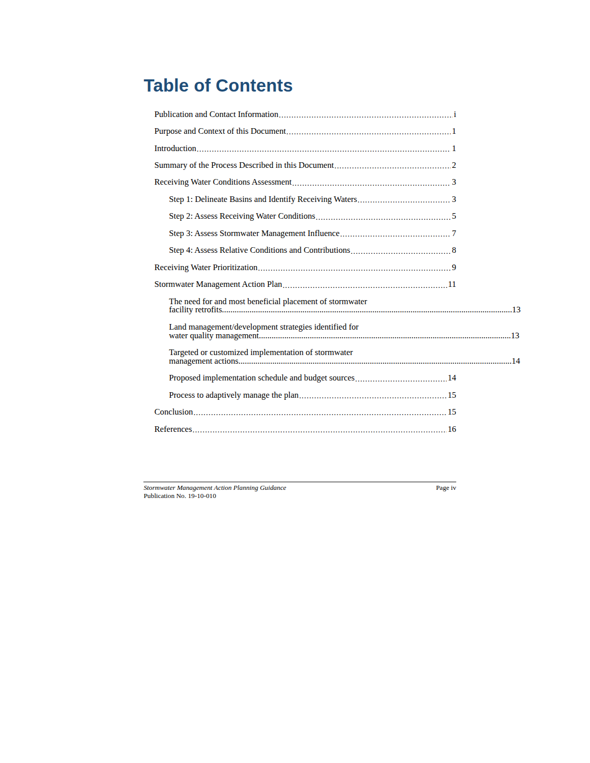Table of Contents
Publication and Contact Information ....................................................................................................... i
Purpose and Context of this Document .................................................................................................. 1
Introduction ..................................................................................................................................... 1
Summary of the Process Described in this Document ..................................................................... 2
Receiving Water Conditions Assessment .............................................................................................. 3
Step 1: Delineate Basins and Identify Receiving Waters ............................................................ 3
Step 2: Assess Receiving Water Conditions ....................................................................................... 5
Step 3: Assess Stormwater Management Influence ....................................................................... 7
Step 4: Assess Relative Conditions and Contributions ............................................................... 8
Receiving Water Prioritization ................................................................................................................. 9
Stormwater Management Action Plan ................................................................................................. 11
The need for and most beneficial placement of stormwater
facility retrofits ......................................................................................................................................... 13
Land management/development strategies identified for
water quality management ....................................................................................................................... 13
Targeted or customized implementation of stormwater
management actions ................................................................................................................................. 14
Proposed implementation schedule and budget sources ......................................................... 14
Process to adaptively manage the plan ............................................................................................. 15
Conclusion ......................................................................................................................................... 15
References ......................................................................................................................................... 16
Stormwater Management Action Planning Guidance
Publication No. 19-10-010
Page iv